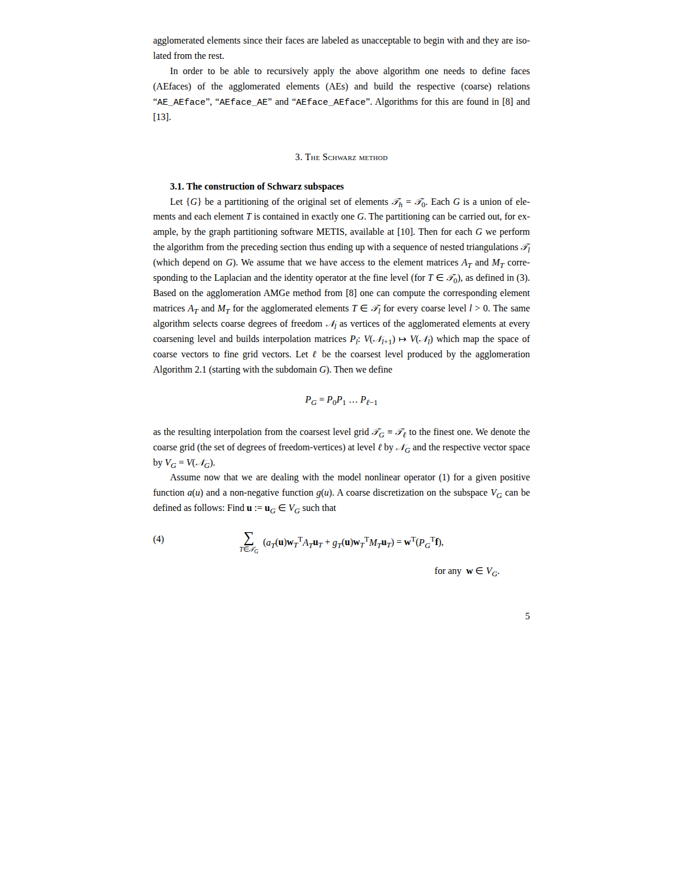agglomerated elements since their faces are labeled as unacceptable to begin with and they are isolated from the rest.
In order to be able to recursively apply the above algorithm one needs to define faces (AEfaces) of the agglomerated elements (AEs) and build the respective (coarse) relations “AE_AEface”, “AEface_AE” and “AEface_AEface”. Algorithms for this are found in [8] and [13].
3. The Schwarz method
3.1. The construction of Schwarz subspaces
Let {G} be a partitioning of the original set of elements 𝒯h = 𝒯0. Each G is a union of elements and each element T is contained in exactly one G. The partitioning can be carried out, for example, by the graph partitioning software METIS, available at [10]. Then for each G we perform the algorithm from the preceding section thus ending up with a sequence of nested triangulations 𝒯l (which depend on G). We assume that we have access to the element matrices AT and MT corresponding to the Laplacian and the identity operator at the fine level (for T ∈ 𝒯0), as defined in (3). Based on the agglomeration AMGe method from [8] one can compute the corresponding element matrices AT and MT for the agglomerated elements T ∈ 𝒯l for every coarse level l > 0. The same algorithm selects coarse degrees of freedom 𝒩l as vertices of the agglomerated elements at every coarsening level and builds interpolation matrices Pl: V(𝒩l+1) ↦ V(𝒩l) which map the space of coarse vectors to fine grid vectors. Let ℓ be the coarsest level produced by the agglomeration Algorithm 2.1 (starting with the subdomain G). Then we define
PG = P0P1 … Pℓ−1
as the resulting interpolation from the coarsest level grid 𝒯G ≡ 𝒯ℓ to the finest one. We denote the coarse grid (the set of degrees of freedom-vertices) at level ℓ by 𝒩G and the respective vector space by VG = V(𝒩G).
Assume now that we are dealing with the model nonlinear operator (1) for a given positive function a(u) and a non-negative function g(u). A coarse discretization on the subspace VG can be defined as follows: Find u := uG ∈ VG such that
(4)
∑T∈𝒯G (aT(u)wTTAT uT + gT(u)wTTMT uT) = wT(PGTf),
for any w ∈ VG.
5